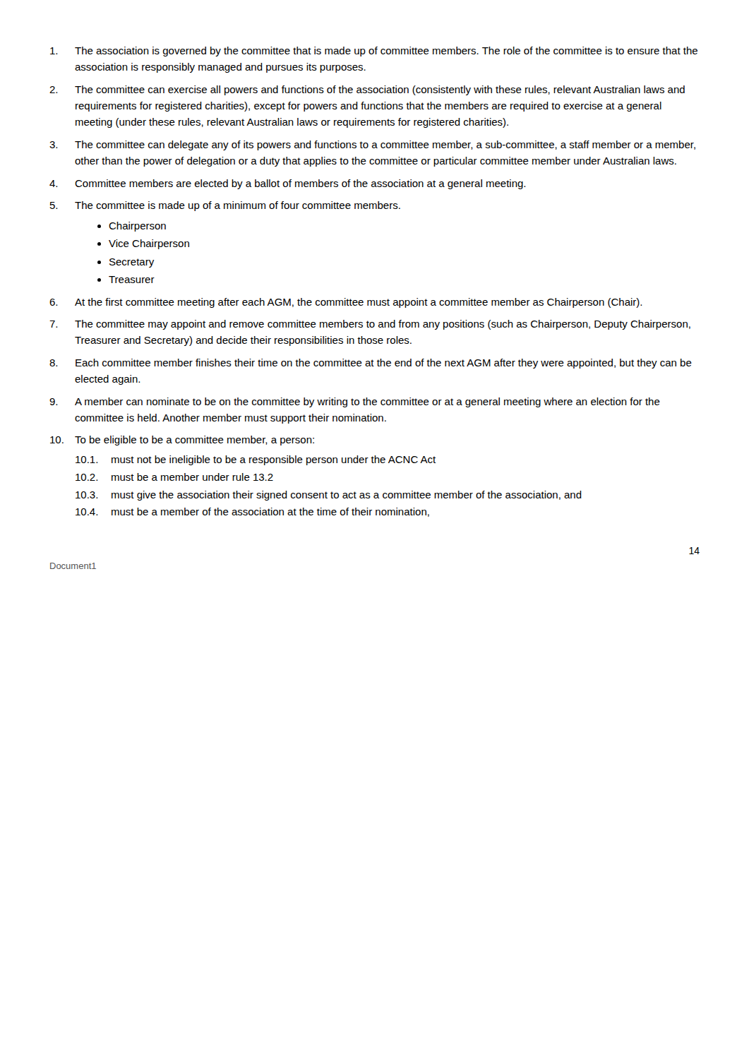The association is governed by the committee that is made up of committee members. The role of the committee is to ensure that the association is responsibly managed and pursues its purposes.
The committee can exercise all powers and functions of the association (consistently with these rules, relevant Australian laws and requirements for registered charities), except for powers and functions that the members are required to exercise at a general meeting (under these rules, relevant Australian laws or requirements for registered charities).
The committee can delegate any of its powers and functions to a committee member, a sub-committee, a staff member or a member, other than the power of delegation or a duty that applies to the committee or particular committee member under Australian laws.
Committee members are elected by a ballot of members of the association at a general meeting.
The committee is made up of a minimum of four committee members.
Chairperson
Vice Chairperson
Secretary
Treasurer
At the first committee meeting after each AGM, the committee must appoint a committee member as Chairperson (Chair).
The committee may appoint and remove committee members to and from any positions (such as Chairperson, Deputy Chairperson, Treasurer and Secretary) and decide their responsibilities in those roles.
Each committee member finishes their time on the committee at the end of the next AGM after they were appointed, but they can be elected again.
A member can nominate to be on the committee by writing to the committee or at a general meeting where an election for the committee is held. Another member must support their nomination.
To be eligible to be a committee member, a person:
10.1. must not be ineligible to be a responsible person under the ACNC Act
10.2. must be a member under rule 13.2
10.3. must give the association their signed consent to act as a committee member of the association, and
10.4. must be a member of the association at the time of their nomination,
14 Document1